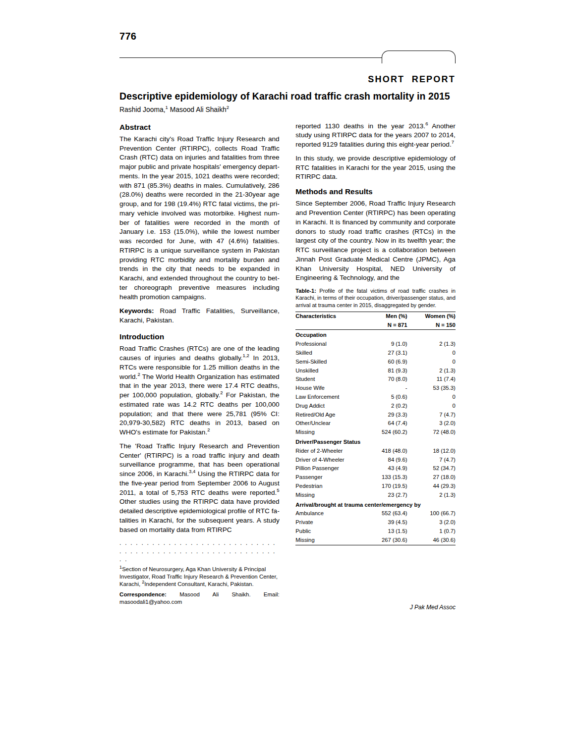776
SHORT REPORT
Descriptive epidemiology of Karachi road traffic crash mortality in 2015
Rashid Jooma,1 Masood Ali Shaikh2
Abstract
The Karachi city's Road Traffic Injury Research and Prevention Center (RTIRPC), collects Road Traffic Crash (RTC) data on injuries and fatalities from three major public and private hospitals' emergency departments. In the year 2015, 1021 deaths were recorded; with 871 (85.3%) deaths in males. Cumulatively, 286 (28.0%) deaths were recorded in the 21-30year age group, and for 198 (19.4%) RTC fatal victims, the primary vehicle involved was motorbike. Highest number of fatalities were recorded in the month of January i.e. 153 (15.0%), while the lowest number was recorded for June, with 47 (4.6%) fatalities. RTIRPC is a unique surveillance system in Pakistan providing RTC morbidity and mortality burden and trends in the city that needs to be expanded in Karachi, and extended throughout the country to better choreograph preventive measures including health promotion campaigns.
Keywords: Road Traffic Fatalities, Surveillance, Karachi, Pakistan.
Introduction
Road Traffic Crashes (RTCs) are one of the leading causes of injuries and deaths globally.1,2 In 2013, RTCs were responsible for 1.25 million deaths in the world.2 The World Health Organization has estimated that in the year 2013, there were 17.4 RTC deaths, per 100,000 population, globally.2 For Pakistan, the estimated rate was 14.2 RTC deaths per 100,000 population; and that there were 25,781 (95% CI: 20,979-30,582) RTC deaths in 2013, based on WHO's estimate for Pakistan.2
The 'Road Traffic Injury Research and Prevention Center' (RTIRPC) is a road traffic injury and death surveillance programme, that has been operational since 2006, in Karachi.3,4 Using the RTIRPC data for the five-year period from September 2006 to August 2011, a total of 5,753 RTC deaths were reported.5 Other studies using the RTIRPC data have provided detailed descriptive epidemiological profile of RTC fatalities in Karachi, for the subsequent years. A study based on mortality data from RTIRPC
. . . . . . . . . . . . . . . . . . . . . . . . . . . . . . . . . . . . . . . . . . . . . . . . . . . . . . . . . . . .
1Section of Neurosurgery, Aga Khan University & Principal Investigator, Road Traffic Injury Research & Prevention Center, Karachi, 2Independent Consultant, Karachi, Pakistan.
Correspondence: Masood Ali Shaikh. Email: masoodali1@yahoo.com
reported 1130 deaths in the year 2013.6 Another study using RTIRPC data for the years 2007 to 2014, reported 9129 fatalities during this eight-year period.7
In this study, we provide descriptive epidemiology of RTC fatalities in Karachi for the year 2015, using the RTIRPC data.
Methods and Results
Since September 2006, Road Traffic Injury Research and Prevention Center (RTIRPC) has been operating in Karachi. It is financed by community and corporate donors to study road traffic crashes (RTCs) in the largest city of the country. Now in its twelfth year; the RTC surveillance project is a collaboration between Jinnah Post Graduate Medical Centre (JPMC), Aga Khan University Hospital, NED University of Engineering & Technology, and the
Table-1: Profile of the fatal victims of road traffic crashes in Karachi, in terms of their occupation, driver/passenger status, and arrival at trauma center in 2015, disaggregated by gender.
| Characteristics | Men (%) | Women (%) |
| | N = 871 | N = 150 |
| Occupation |
| Professional | 9 (1.0) | 2 (1.3) |
| Skilled | 27 (3.1) | 0 |
| Semi-Skilled | 60 (6.9) | 0 |
| Unskilled | 81 (9.3) | 2 (1.3) |
| Student | 70 (8.0) | 11 (7.4) |
| House Wife | - | 53 (35.3) |
| Law Enforcement | 5 (0.6) | 0 |
| Drug Addict | 2 (0.2) | 0 |
| Retired/Old Age | 29 (3.3) | 7 (4.7) |
| Other/Unclear | 64 (7.4) | 3 (2.0) |
| Missing | 524 (60.2) | 72 (48.0) |
| Driver/Passenger Status |
| Rider of 2-Wheeler | 418 (48.0) | 18 (12.0) |
| Driver of 4-Wheeler | 84 (9.6) | 7 (4.7) |
| Pillion Passenger | 43 (4.9) | 52 (34.7) |
| Passenger | 133 (15.3) | 27 (18.0) |
| Pedestrian | 170 (19.5) | 44 (29.3) |
| Missing | 23 (2.7) | 2 (1.3) |
| Arrival/brought at trauma center/emergency by |
| Ambulance | 552 (63.4) | 100 (66.7) |
| Private | 39 (4.5) | 3 (2.0) |
| Public | 13 (1.5) | 1 (0.7) |
| Missing | 267 (30.6) | 46 (30.6) |
J Pak Med Assoc